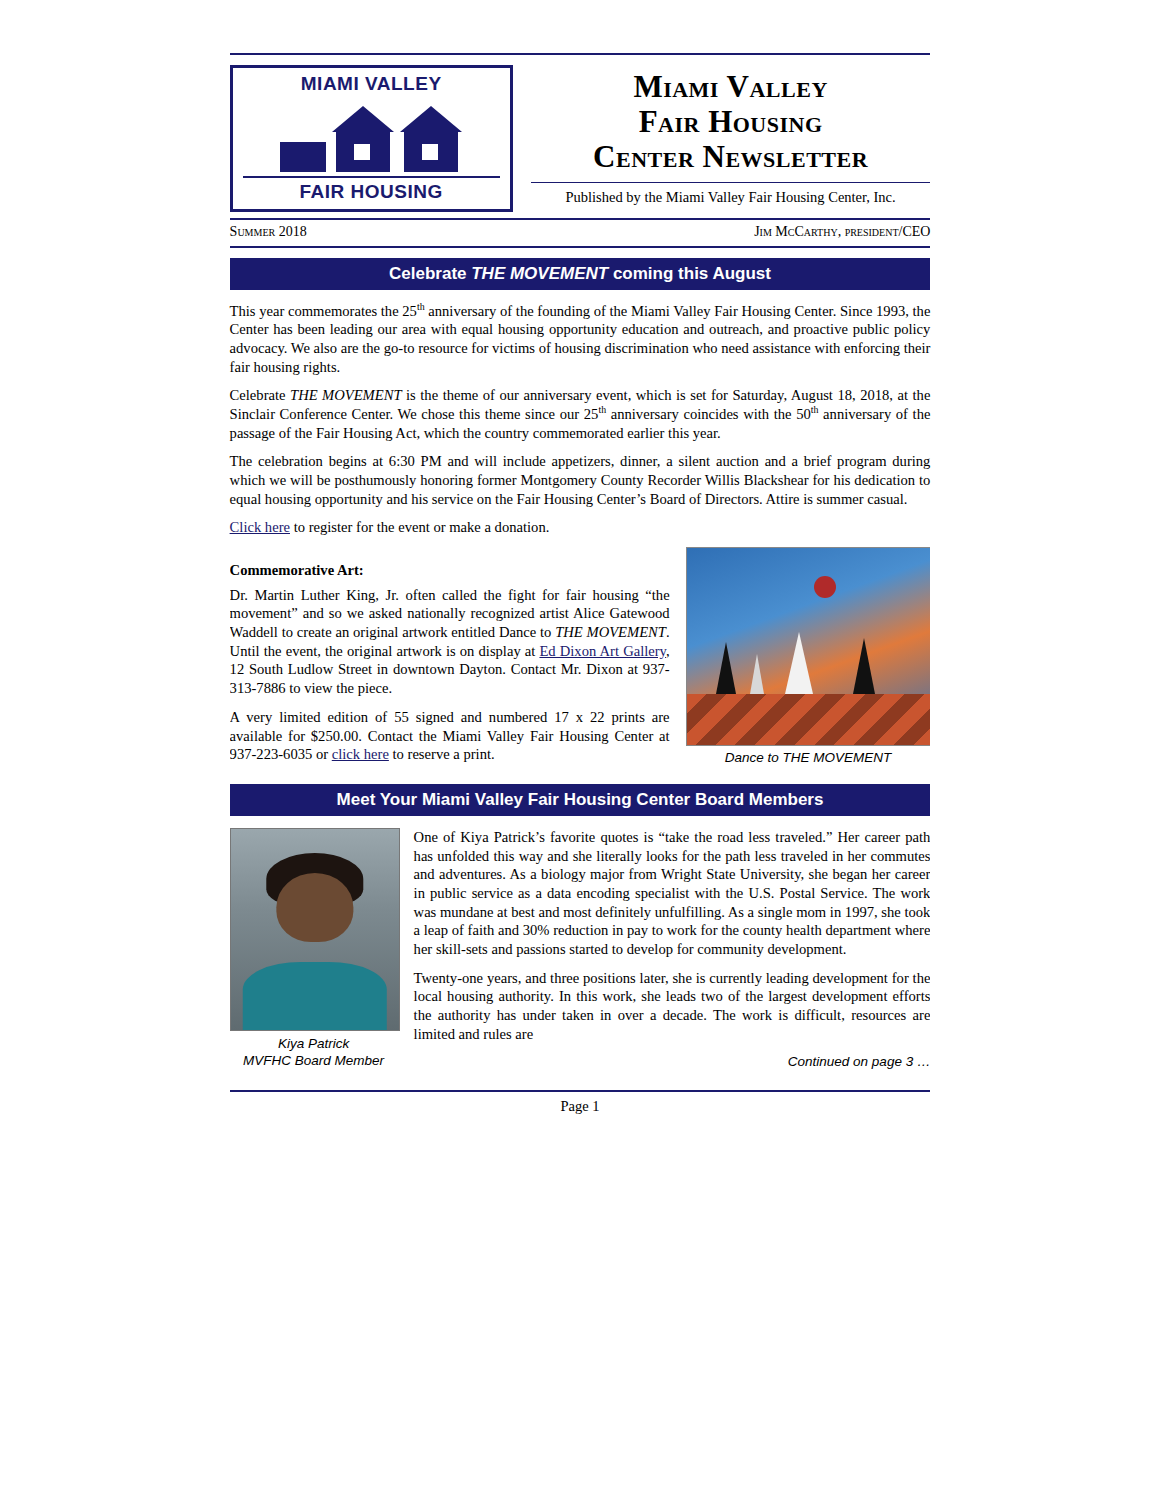MIAMI VALLEY
FAIR HOUSING
Miami Valley
Fair Housing
Center Newsletter
Published by the Miami Valley Fair Housing Center, Inc.
Summer 2018 Jim McCarthy, president/CEO
Celebrate THE MOVEMENT coming this August
This year commemorates the 25th anniversary of the founding of the Miami Valley Fair Housing Center. Since 1993, the Center has been leading our area with equal housing opportunity education and outreach, and proactive public policy advocacy. We also are the go-to resource for victims of housing discrimination who need assistance with enforcing their fair housing rights.
Celebrate THE MOVEMENT is the theme of our anniversary event, which is set for Saturday, August 18, 2018, at the Sinclair Conference Center. We chose this theme since our 25th anniversary coincides with the 50th anniversary of the passage of the Fair Housing Act, which the country commemorated earlier this year.
The celebration begins at 6:30 PM and will include appetizers, dinner, a silent auction and a brief program during which we will be posthumously honoring former Montgomery County Recorder Willis Blackshear for his dedication to equal housing opportunity and his service on the Fair Housing Center’s Board of Directors. Attire is summer casual.
Click here to register for the event or make a donation.
Dance to THE MOVEMENT
Commemorative Art:
Dr. Martin Luther King, Jr. often called the fight for fair housing “the movement” and so we asked nationally recognized artist Alice Gatewood Waddell to create an original artwork entitled Dance to THE MOVEMENT. Until the event, the original artwork is on display at Ed Dixon Art Gallery, 12 South Ludlow Street in downtown Dayton. Contact Mr. Dixon at 937-313-7886 to view the piece.
A very limited edition of 55 signed and numbered 17 x 22 prints are available for $250.00. Contact the Miami Valley Fair Housing Center at 937-223-6035 or click here to reserve a print.
Meet Your Miami Valley Fair Housing Center Board Members
Kiya Patrick
MVFHC Board Member
One of Kiya Patrick’s favorite quotes is “take the road less traveled.” Her career path has unfolded this way and she literally looks for the path less traveled in her commutes and adventures. As a biology major from Wright State University, she began her career in public service as a data encoding specialist with the U.S. Postal Service. The work was mundane at best and most definitely unfulfilling. As a single mom in 1997, she took a leap of faith and 30% reduction in pay to work for the county health department where her skill-sets and passions started to develop for community development.
Twenty-one years, and three positions later, she is currently leading development for the local housing authority. In this work, she leads two of the largest development efforts the authority has under taken in over a decade. The work is difficult, resources are limited and rules are
Continued on page 3 …
Page 1